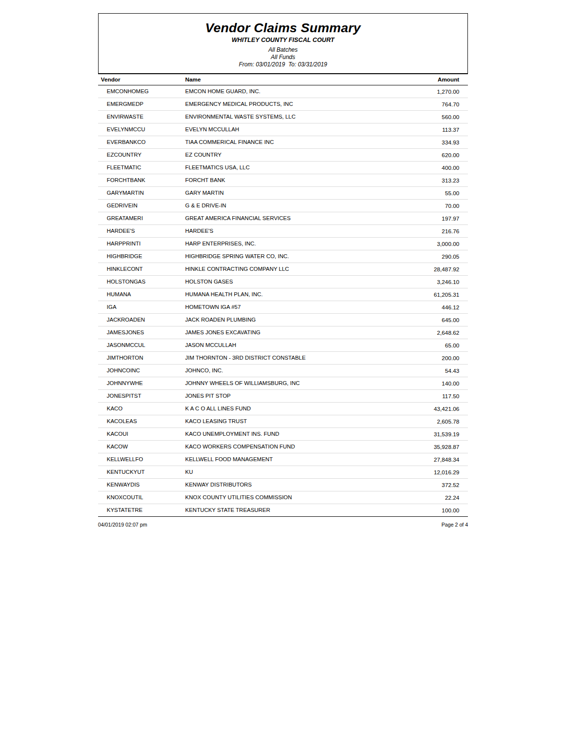Vendor Claims Summary
WHITLEY COUNTY FISCAL COURT
All Batches
All Funds
From: 03/01/2019 To: 03/31/2019
| Vendor | Name | Amount |
| --- | --- | --- |
| EMCONHOMEG | EMCON HOME GUARD, INC. | 1,270.00 |
| EMERGMEDP | EMERGENCY MEDICAL PRODUCTS, INC | 764.70 |
| ENVIRWASTE | ENVIRONMENTAL WASTE SYSTEMS, LLC | 560.00 |
| EVELYNMCCU | EVELYN MCCULLAH | 113.37 |
| EVERBANKCO | TIAA COMMERICAL FINANCE INC | 334.93 |
| EZCOUNTRY | EZ COUNTRY | 620.00 |
| FLEETMATIC | FLEETMATICS USA, LLC | 400.00 |
| FORCHTBANK | FORCHT BANK | 313.23 |
| GARYMARTIN | GARY MARTIN | 55.00 |
| GEDRIVEIN | G & E DRIVE-IN | 70.00 |
| GREATAMERI | GREAT AMERICA FINANCIAL SERVICES | 197.97 |
| HARDEE'S | HARDEE'S | 216.76 |
| HARPPRINTI | HARP ENTERPRISES, INC. | 3,000.00 |
| HIGHBRIDGE | HIGHBRIDGE SPRING WATER CO, INC. | 290.05 |
| HINKLECONT | HINKLE CONTRACTING COMPANY LLC | 28,487.92 |
| HOLSTONGAS | HOLSTON GASES | 3,246.10 |
| HUMANA | HUMANA HEALTH PLAN, INC. | 61,205.31 |
| IGA | HOMETOWN IGA #57 | 446.12 |
| JACKROADEN | JACK ROADEN PLUMBING | 645.00 |
| JAMESJONES | JAMES JONES EXCAVATING | 2,648.62 |
| JASONMCCUL | JASON MCCULLAH | 65.00 |
| JIMTHORTON | JIM THORNTON - 3RD DISTRICT CONSTABLE | 200.00 |
| JOHNCOINC | JOHNCO, INC. | 54.43 |
| JOHNNYWHE | JOHNNY WHEELS OF WILLIAMSBURG, INC | 140.00 |
| JONESPITST | JONES PIT STOP | 117.50 |
| KACO | K A C O ALL LINES FUND | 43,421.06 |
| KACOLEAS | KACO LEASING TRUST | 2,605.78 |
| KACOUI | KACO UNEMPLOYMENT INS. FUND | 31,539.19 |
| KACOW | KACO WORKERS COMPENSATION FUND | 35,928.87 |
| KELLWELLFO | KELLWELL FOOD MANAGEMENT | 27,848.34 |
| KENTUCKYUT | KU | 12,016.29 |
| KENWAYDIS | KENWAY DISTRIBUTORS | 372.52 |
| KNOXCOUTIL | KNOX COUNTY UTILITIES COMMISSION | 22.24 |
| KYSTATETRE | KENTUCKY STATE TREASURER | 100.00 |
04/01/2019 02:07 pm
Page 2 of 4